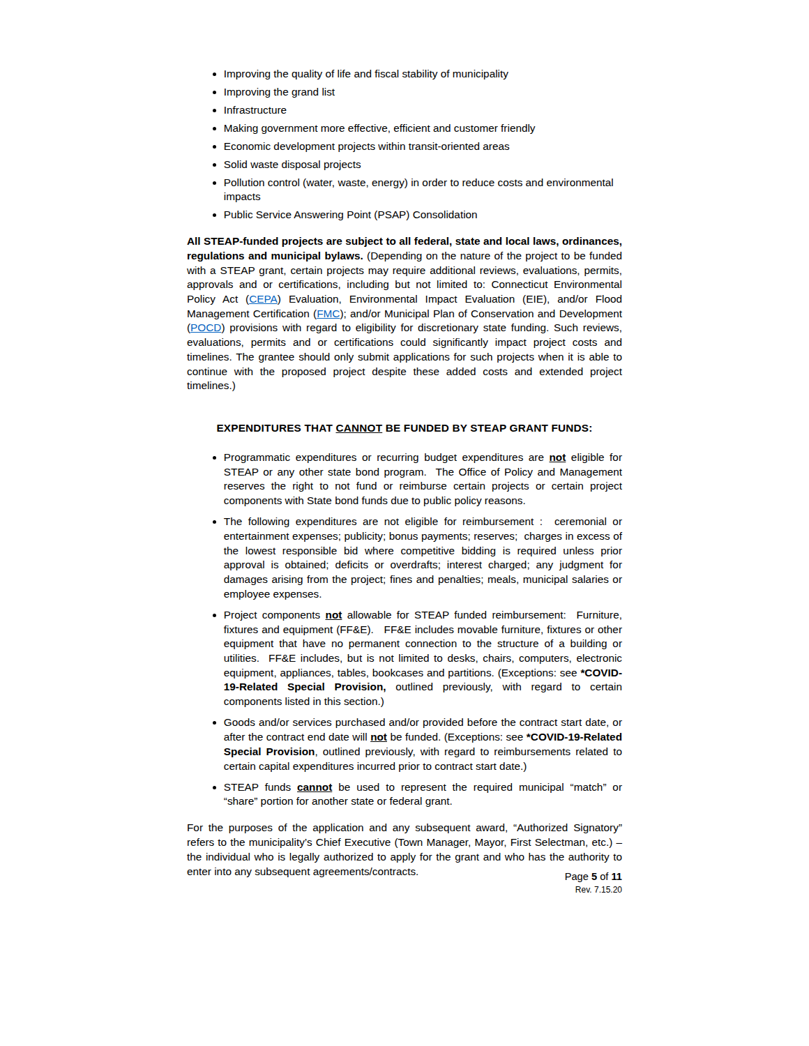Improving the quality of life and fiscal stability of municipality
Improving the grand list
Infrastructure
Making government more effective, efficient and customer friendly
Economic development projects within transit-oriented areas
Solid waste disposal projects
Pollution control (water, waste, energy) in order to reduce costs and environmental impacts
Public Service Answering Point (PSAP) Consolidation
All STEAP-funded projects are subject to all federal, state and local laws, ordinances, regulations and municipal bylaws. (Depending on the nature of the project to be funded with a STEAP grant, certain projects may require additional reviews, evaluations, permits, approvals and or certifications, including but not limited to: Connecticut Environmental Policy Act (CEPA) Evaluation, Environmental Impact Evaluation (EIE), and/or Flood Management Certification (FMC); and/or Municipal Plan of Conservation and Development (POCD) provisions with regard to eligibility for discretionary state funding. Such reviews, evaluations, permits and or certifications could significantly impact project costs and timelines. The grantee should only submit applications for such projects when it is able to continue with the proposed project despite these added costs and extended project timelines.)
EXPENDITURES THAT CANNOT BE FUNDED BY STEAP GRANT FUNDS:
Programmatic expenditures or recurring budget expenditures are not eligible for STEAP or any other state bond program. The Office of Policy and Management reserves the right to not fund or reimburse certain projects or certain project components with State bond funds due to public policy reasons.
The following expenditures are not eligible for reimbursement : ceremonial or entertainment expenses; publicity; bonus payments; reserves; charges in excess of the lowest responsible bid where competitive bidding is required unless prior approval is obtained; deficits or overdrafts; interest charged; any judgment for damages arising from the project; fines and penalties; meals, municipal salaries or employee expenses.
Project components not allowable for STEAP funded reimbursement: Furniture, fixtures and equipment (FF&E). FF&E includes movable furniture, fixtures or other equipment that have no permanent connection to the structure of a building or utilities. FF&E includes, but is not limited to desks, chairs, computers, electronic equipment, appliances, tables, bookcases and partitions. (Exceptions: see *COVID-19-Related Special Provision, outlined previously, with regard to certain components listed in this section.)
Goods and/or services purchased and/or provided before the contract start date, or after the contract end date will not be funded. (Exceptions: see *COVID-19-Related Special Provision, outlined previously, with regard to reimbursements related to certain capital expenditures incurred prior to contract start date.)
STEAP funds cannot be used to represent the required municipal “match” or “share” portion for another state or federal grant.
For the purposes of the application and any subsequent award, “Authorized Signatory” refers to the municipality’s Chief Executive (Town Manager, Mayor, First Selectman, etc.) – the individual who is legally authorized to apply for the grant and who has the authority to enter into any subsequent agreements/contracts.
Page 5 of 11
Rev. 7.15.20